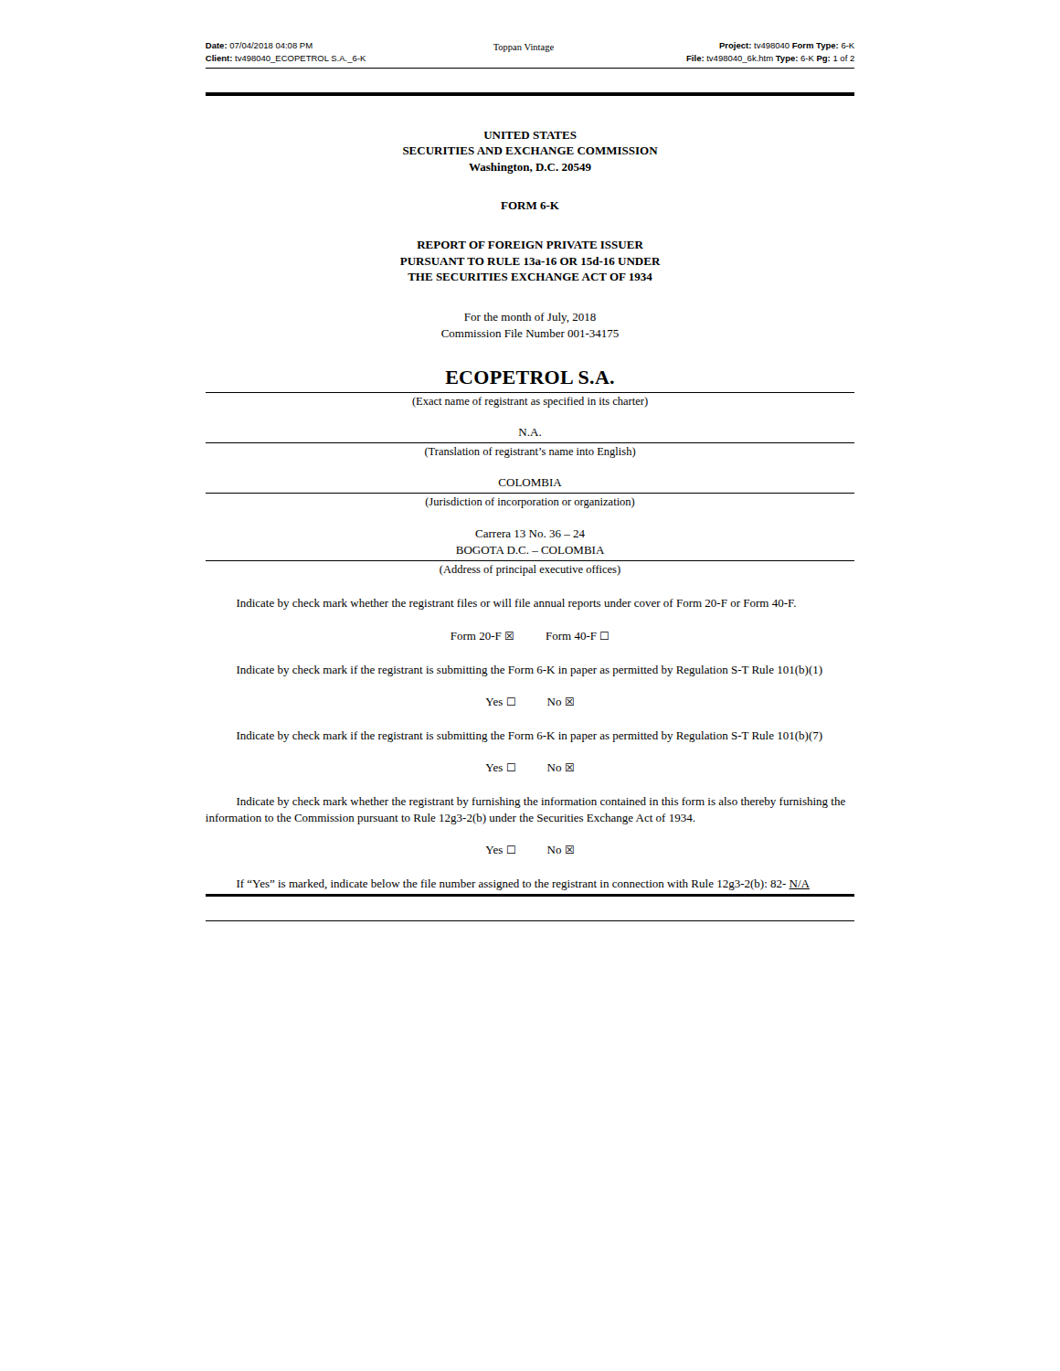| Date: 07/04/2018 04:08 PM Client: tv498040_ECOPETROL S.A._6-K | Toppan Vintage | Project: tv498040 Form Type: 6-K File: tv498040_6k.htm Type: 6-K Pg: 1 of 2 |
UNITED STATES
SECURITIES AND EXCHANGE COMMISSION
Washington, D.C. 20549
FORM 6-K
REPORT OF FOREIGN PRIVATE ISSUER
PURSUANT TO RULE 13a-16 OR 15d-16 UNDER
THE SECURITIES EXCHANGE ACT OF 1934
For the month of July, 2018
Commission File Number 001-34175
ECOPETROL S.A.
(Exact name of registrant as specified in its charter)
N.A.
(Translation of registrant’s name into English)
COLOMBIA
(Jurisdiction of incorporation or organization)
Carrera 13 No. 36 – 24
BOGOTA D.C. – COLOMBIA
(Address of principal executive offices)
Indicate by check mark whether the registrant files or will file annual reports under cover of Form 20-F or Form 40-F.
Form 20-F ☒ Form 40-F ☐
Indicate by check mark if the registrant is submitting the Form 6-K in paper as permitted by Regulation S-T Rule 101(b)(1)
Yes ☐ No ☒
Indicate by check mark if the registrant is submitting the Form 6-K in paper as permitted by Regulation S-T Rule 101(b)(7)
Yes ☐ No ☒
Indicate by check mark whether the registrant by furnishing the information contained in this form is also thereby furnishing the information to the Commission pursuant to Rule 12g3-2(b) under the Securities Exchange Act of 1934.
Yes ☐ No ☒
If “Yes” is marked, indicate below the file number assigned to the registrant in connection with Rule 12g3-2(b): 82- N/A